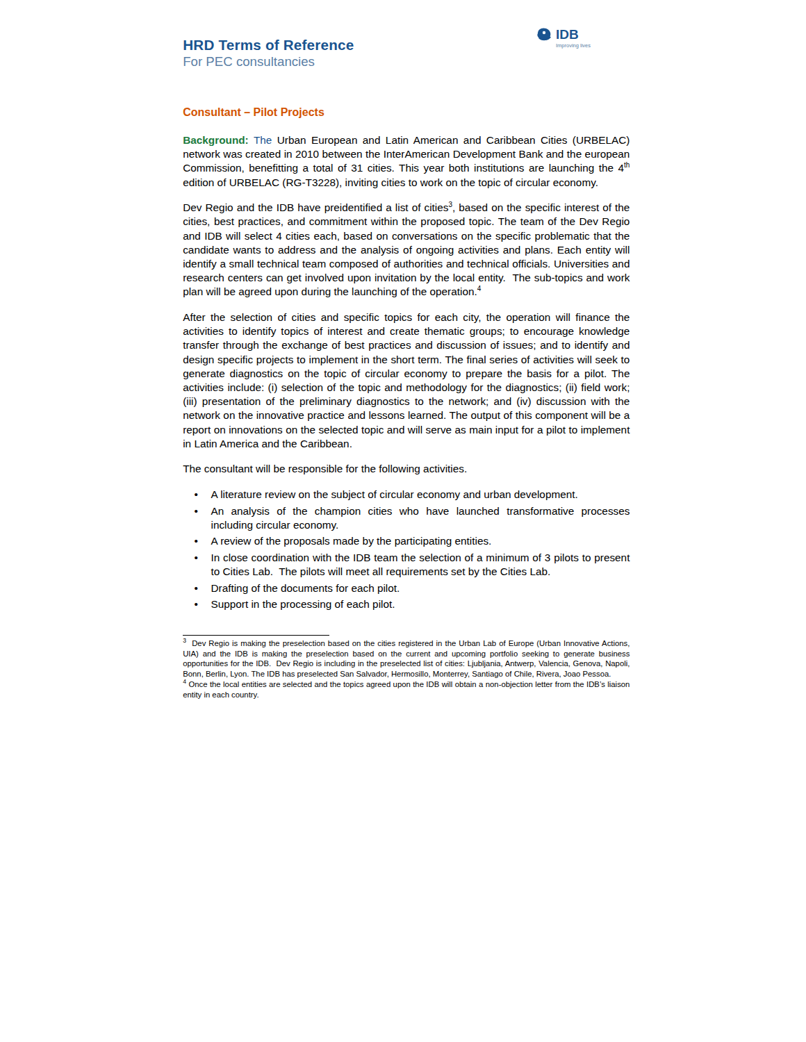IDB Improving lives
HRD Terms of Reference
For PEC consultancies
Consultant – Pilot Projects
Background: The Urban European and Latin American and Caribbean Cities (URBELAC) network was created in 2010 between the InterAmerican Development Bank and the european Commission, benefitting a total of 31 cities. This year both institutions are launching the 4th edition of URBELAC (RG-T3228), inviting cities to work on the topic of circular economy.
Dev Regio and the IDB have preidentified a list of cities3, based on the specific interest of the cities, best practices, and commitment within the proposed topic. The team of the Dev Regio and IDB will select 4 cities each, based on conversations on the specific problematic that the candidate wants to address and the analysis of ongoing activities and plans. Each entity will identify a small technical team composed of authorities and technical officials. Universities and research centers can get involved upon invitation by the local entity. The sub-topics and work plan will be agreed upon during the launching of the operation.4
After the selection of cities and specific topics for each city, the operation will finance the activities to identify topics of interest and create thematic groups; to encourage knowledge transfer through the exchange of best practices and discussion of issues; and to identify and design specific projects to implement in the short term. The final series of activities will seek to generate diagnostics on the topic of circular economy to prepare the basis for a pilot. The activities include: (i) selection of the topic and methodology for the diagnostics; (ii) field work; (iii) presentation of the preliminary diagnostics to the network; and (iv) discussion with the network on the innovative practice and lessons learned. The output of this component will be a report on innovations on the selected topic and will serve as main input for a pilot to implement in Latin America and the Caribbean.
The consultant will be responsible for the following activities.
A literature review on the subject of circular economy and urban development.
An analysis of the champion cities who have launched transformative processes including circular economy.
A review of the proposals made by the participating entities.
In close coordination with the IDB team the selection of a minimum of 3 pilots to present to Cities Lab. The pilots will meet all requirements set by the Cities Lab.
Drafting of the documents for each pilot.
Support in the processing of each pilot.
3 Dev Regio is making the preselection based on the cities registered in the Urban Lab of Europe (Urban Innovative Actions, UIA) and the IDB is making the preselection based on the current and upcoming portfolio seeking to generate business opportunities for the IDB. Dev Regio is including in the preselected list of cities: Ljubljania, Antwerp, Valencia, Genova, Napoli, Bonn, Berlin, Lyon. The IDB has preselected San Salvador, Hermosillo, Monterrey, Santiago of Chile, Rivera, Joao Pessoa.
4 Once the local entities are selected and the topics agreed upon the IDB will obtain a non-objection letter from the IDB’s liaison entity in each country.